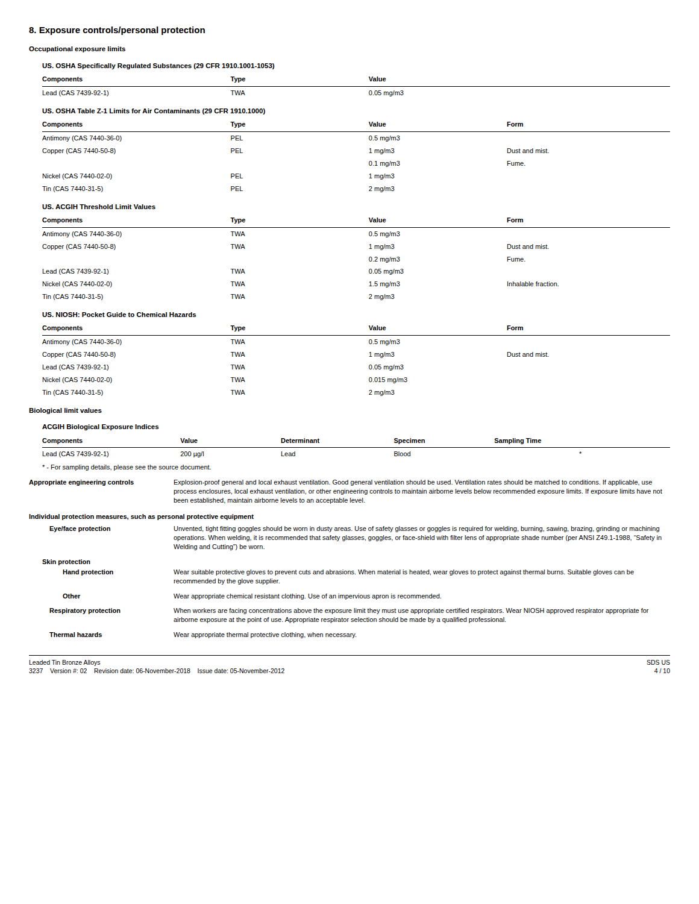8. Exposure controls/personal protection
Occupational exposure limits
US. OSHA Specifically Regulated Substances (29 CFR 1910.1001-1053)
| Components | Type | Value | |
| --- | --- | --- | --- |
| Lead (CAS 7439-92-1) | TWA | 0.05 mg/m3 | |
US. OSHA Table Z-1 Limits for Air Contaminants (29 CFR 1910.1000)
| Components | Type | Value | Form |
| --- | --- | --- | --- |
| Antimony (CAS 7440-36-0) | PEL | 0.5 mg/m3 | |
| Copper (CAS 7440-50-8) | PEL | 1 mg/m3 | Dust and mist. |
| | | 0.1 mg/m3 | Fume. |
| Nickel (CAS 7440-02-0) | PEL | 1 mg/m3 | |
| Tin (CAS 7440-31-5) | PEL | 2 mg/m3 | |
US. ACGIH Threshold Limit Values
| Components | Type | Value | Form |
| --- | --- | --- | --- |
| Antimony (CAS 7440-36-0) | TWA | 0.5 mg/m3 | |
| Copper (CAS 7440-50-8) | TWA | 1 mg/m3 | Dust and mist. |
| | | 0.2 mg/m3 | Fume. |
| Lead (CAS 7439-92-1) | TWA | 0.05 mg/m3 | |
| Nickel (CAS 7440-02-0) | TWA | 1.5 mg/m3 | Inhalable fraction. |
| Tin (CAS 7440-31-5) | TWA | 2 mg/m3 | |
US. NIOSH: Pocket Guide to Chemical Hazards
| Components | Type | Value | Form |
| --- | --- | --- | --- |
| Antimony (CAS 7440-36-0) | TWA | 0.5 mg/m3 | |
| Copper (CAS 7440-50-8) | TWA | 1 mg/m3 | Dust and mist. |
| Lead (CAS 7439-92-1) | TWA | 0.05 mg/m3 | |
| Nickel (CAS 7440-02-0) | TWA | 0.015 mg/m3 | |
| Tin (CAS 7440-31-5) | TWA | 2 mg/m3 | |
Biological limit values
ACGIH Biological Exposure Indices
| Components | Value | Determinant | Specimen | Sampling Time |
| --- | --- | --- | --- | --- |
| Lead (CAS 7439-92-1) | 200 µg/l | Lead | Blood | * |
* - For sampling details, please see the source document.
Appropriate engineering controls
Explosion-proof general and local exhaust ventilation. Good general ventilation should be used. Ventilation rates should be matched to conditions. If applicable, use process enclosures, local exhaust ventilation, or other engineering controls to maintain airborne levels below recommended exposure limits. If exposure limits have not been established, maintain airborne levels to an acceptable level.
Individual protection measures, such as personal protective equipment
Eye/face protection
Unvented, tight fitting goggles should be worn in dusty areas. Use of safety glasses or goggles is required for welding, burning, sawing, brazing, grinding or machining operations. When welding, it is recommended that safety glasses, goggles, or face-shield with filter lens of appropriate shade number (per ANSI Z49.1-1988, “Safety in Welding and Cutting”) be worn.
Skin protection
Hand protection
Wear suitable protective gloves to prevent cuts and abrasions. When material is heated, wear gloves to protect against thermal burns. Suitable gloves can be recommended by the glove supplier.
Other
Wear appropriate chemical resistant clothing. Use of an impervious apron is recommended.
Respiratory protection
When workers are facing concentrations above the exposure limit they must use appropriate certified respirators. Wear NIOSH approved respirator appropriate for airborne exposure at the point of use. Appropriate respirator selection should be made by a qualified professional.
Thermal hazards
Wear appropriate thermal protective clothing, when necessary.
Leaded Tin Bronze Alloys
SDS US
3237 Version #: 02 Revision date: 06-November-2018 Issue date: 05-November-2012
4 / 10